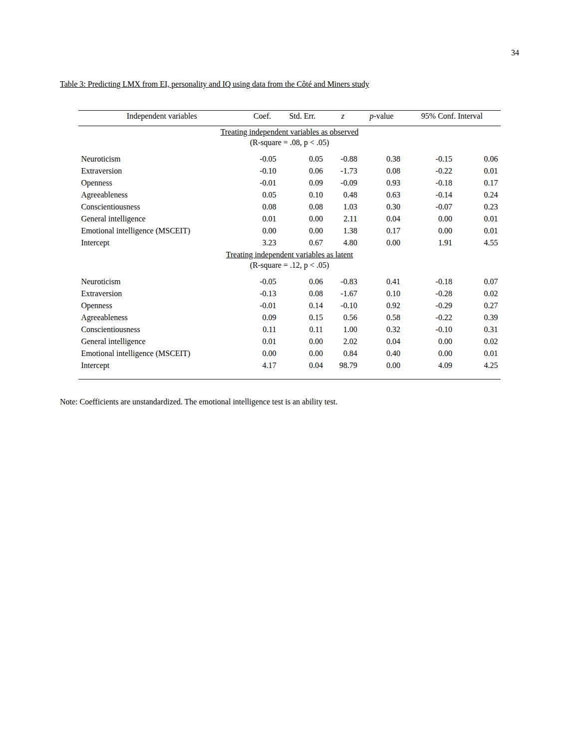34
Table 3: Predicting LMX from EI, personality and IQ using data from the Côté and Miners study
| Independent variables | Coef. | Std. Err. | z | p -value | 95% Conf. Interval |
| --- | --- | --- | --- | --- | --- |
| Treating independent variables as observed (R-square = .08, p < .05) |
| Neuroticism | -0.05 | 0.05 | -0.88 | 0.38 | -0.15 | 0.06 |
| Extraversion | -0.10 | 0.06 | -1.73 | 0.08 | -0.22 | 0.01 |
| Openness | -0.01 | 0.09 | -0.09 | 0.93 | -0.18 | 0.17 |
| Agreeableness | 0.05 | 0.10 | 0.48 | 0.63 | -0.14 | 0.24 |
| Conscientiousness | 0.08 | 0.08 | 1.03 | 0.30 | -0.07 | 0.23 |
| General intelligence | 0.01 | 0.00 | 2.11 | 0.04 | 0.00 | 0.01 |
| Emotional intelligence (MSCEIT) | 0.00 | 0.00 | 1.38 | 0.17 | 0.00 | 0.01 |
| Intercept | 3.23 | 0.67 | 4.80 | 0.00 | 1.91 | 4.55 |
| Treating independent variables as latent (R-square = .12, p < .05) |
| Neuroticism | -0.05 | 0.06 | -0.83 | 0.41 | -0.18 | 0.07 |
| Extraversion | -0.13 | 0.08 | -1.67 | 0.10 | -0.28 | 0.02 |
| Openness | -0.01 | 0.14 | -0.10 | 0.92 | -0.29 | 0.27 |
| Agreeableness | 0.09 | 0.15 | 0.56 | 0.58 | -0.22 | 0.39 |
| Conscientiousness | 0.11 | 0.11 | 1.00 | 0.32 | -0.10 | 0.31 |
| General intelligence | 0.01 | 0.00 | 2.02 | 0.04 | 0.00 | 0.02 |
| Emotional intelligence (MSCEIT) | 0.00 | 0.00 | 0.84 | 0.40 | 0.00 | 0.01 |
| Intercept | 4.17 | 0.04 | 98.79 | 0.00 | 4.09 | 4.25 |
Note: Coefficients are unstandardized. The emotional intelligence test is an ability test.